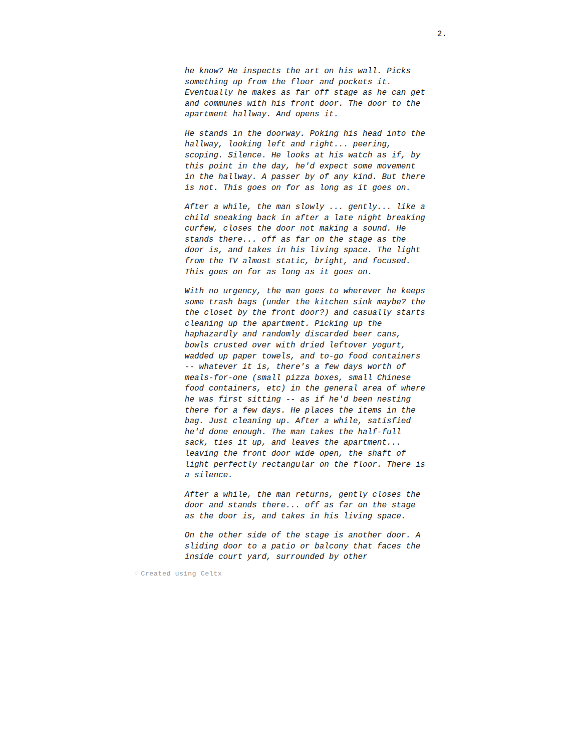2.
he know? He inspects the art on his wall. Picks something up from the floor and pockets it. Eventually he makes as far off stage as he can get and communes with his front door. The door to the apartment hallway. And opens it.
He stands in the doorway. Poking his head into the hallway, looking left and right... peering, scoping. Silence. He looks at his watch as if, by this point in the day, he'd expect some movement in the hallway. A passer by of any kind. But there is not. This goes on for as long as it goes on.
After a while, the man slowly ... gently... like a child sneaking back in after a late night breaking curfew, closes the door not making a sound. He stands there... off as far on the stage as the door is, and takes in his living space. The light from the TV almost static, bright, and focused. This goes on for as long as it goes on.
With no urgency, the man goes to wherever he keeps some trash bags (under the kitchen sink maybe? the the closet by the front door?) and casually starts cleaning up the apartment. Picking up the haphazardly and randomly discarded beer cans, bowls crusted over with dried leftover yogurt, wadded up paper towels, and to-go food containers -- whatever it is, there's a few days worth of meals-for-one (small pizza boxes, small Chinese food containers, etc) in the general area of where he was first sitting -- as if he'd been nesting there for a few days. He places the items in the bag. Just cleaning up. After a while, satisfied he'd done enough. The man takes the half-full sack, ties it up, and leaves the apartment... leaving the front door wide open, the shaft of light perfectly rectangular on the floor. There is a silence.
After a while, the man returns, gently closes the door and stands there... off as far on the stage as the door is, and takes in his living space.
On the other side of the stage is another door. A sliding door to a patio or balcony that faces the inside court yard, surrounded by other
♢Created using Celtx